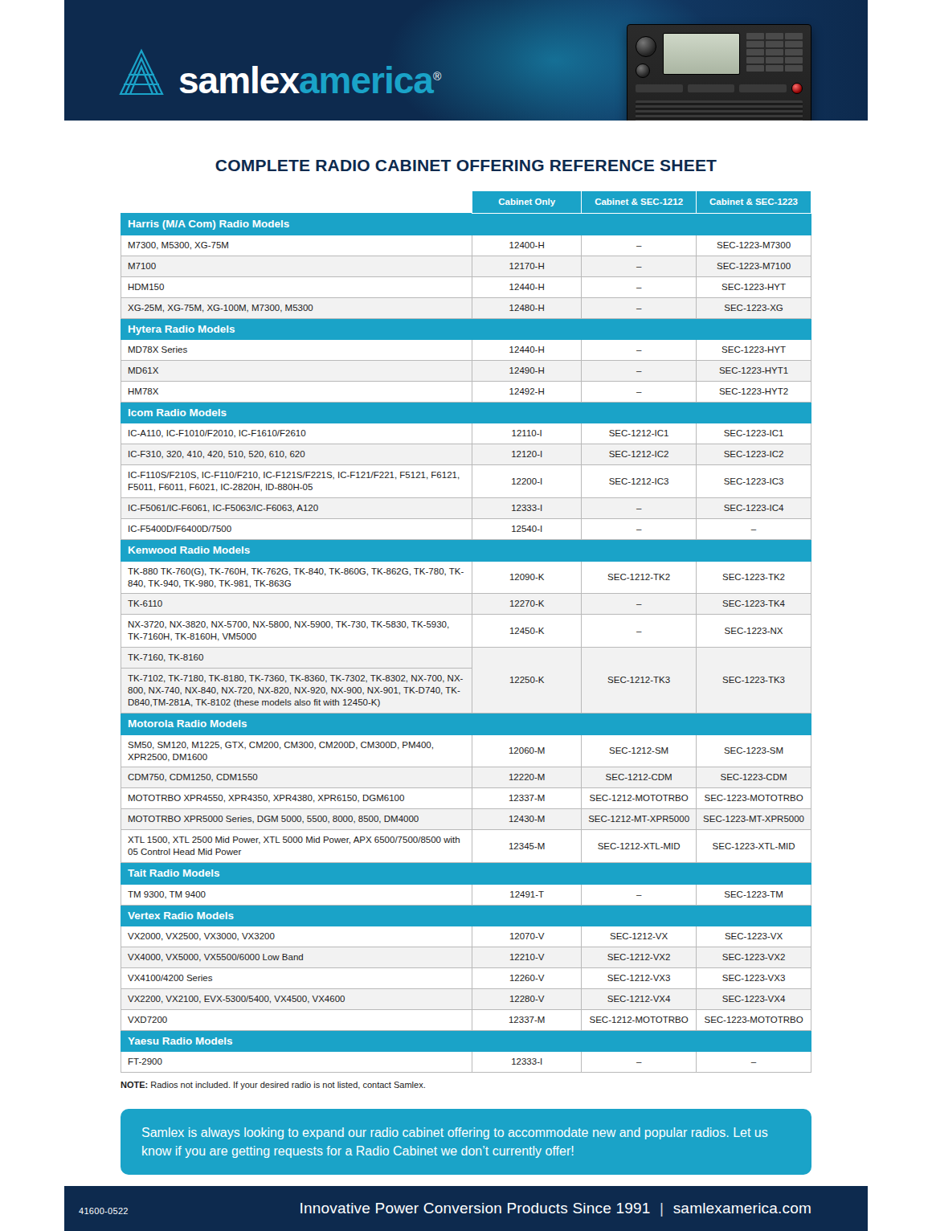samlex america®
samlexpower™
SEC-1223
COMPLETE RADIO CABINET OFFERING REFERENCE SHEET
| | Cabinet Only | Cabinet & SEC-1212 | Cabinet & SEC-1223 |
| --- | --- | --- | --- |
| Harris (M/A Com) Radio Models |
| M7300, M5300, XG-75M | 12400-H | – | SEC-1223-M7300 |
| M7100 | 12170-H | – | SEC-1223-M7100 |
| HDM150 | 12440-H | – | SEC-1223-HYT |
| XG-25M, XG-75M, XG-100M, M7300, M5300 | 12480-H | – | SEC-1223-XG |
| Hytera Radio Models |
| MD78X Series | 12440-H | – | SEC-1223-HYT |
| MD61X | 12490-H | – | SEC-1223-HYT1 |
| HM78X | 12492-H | – | SEC-1223-HYT2 |
| Icom Radio Models |
| IC-A110, IC-F1010/F2010, IC-F1610/F2610 | 12110-I | SEC-1212-IC1 | SEC-1223-IC1 |
| IC-F310, 320, 410, 420, 510, 520, 610, 620 | 12120-I | SEC-1212-IC2 | SEC-1223-IC2 |
| IC-F110S/F210S, IC-F110/F210, IC-F121S/F221S, IC-F121/F221, F5121, F6121, F5011, F6011, F6021, IC-2820H, ID-880H-05 | 12200-I | SEC-1212-IC3 | SEC-1223-IC3 |
| IC-F5061/IC-F6061, IC-F5063/IC-F6063, A120 | 12333-I | – | SEC-1223-IC4 |
| IC-F5400D/F6400D/7500 | 12540-I | – | – |
| Kenwood Radio Models |
| TK-880 TK-760(G), TK-760H, TK-762G, TK-840, TK-860G, TK-862G, TK-780, TK-840, TK-940, TK-980, TK-981, TK-863G | 12090-K | SEC-1212-TK2 | SEC-1223-TK2 |
| TK-6110 | 12270-K | – | SEC-1223-TK4 |
| NX-3720, NX-3820, NX-5700, NX-5800, NX-5900, TK-730, TK-5830, TK-5930, TK-7160H, TK-8160H, VM5000 | 12450-K | – | SEC-1223-NX |
| TK-7160, TK-8160 | 12250-K | SEC-1212-TK3 | SEC-1223-TK3 |
| TK-7102, TK-7180, TK-8180, TK-7360, TK-8360, TK-7302, TK-8302, NX-700, NX-800, NX-740, NX-840, NX-720, NX-820, NX-920, NX-900, NX-901, TK-D740, TK-D840,TM-281A, TK-8102 (these models also fit with 12450-K) |
| Motorola Radio Models |
| SM50, SM120, M1225, GTX, CM200, CM300, CM200D, CM300D, PM400, XPR2500, DM1600 | 12060-M | SEC-1212-SM | SEC-1223-SM |
| CDM750, CDM1250, CDM1550 | 12220-M | SEC-1212-CDM | SEC-1223-CDM |
| MOTOTRBO XPR4550, XPR4350, XPR4380, XPR6150, DGM6100 | 12337-M | SEC-1212-MOTOTRBO | SEC-1223-MOTOTRBO |
| MOTOTRBO XPR5000 Series, DGM 5000, 5500, 8000, 8500, DM4000 | 12430-M | SEC-1212-MT-XPR5000 | SEC-1223-MT-XPR5000 |
| XTL 1500, XTL 2500 Mid Power, XTL 5000 Mid Power, APX 6500/7500/8500 with 05 Control Head Mid Power | 12345-M | SEC-1212-XTL-MID | SEC-1223-XTL-MID |
| Tait Radio Models |
| TM 9300, TM 9400 | 12491-T | – | SEC-1223-TM |
| Vertex Radio Models |
| VX2000, VX2500, VX3000, VX3200 | 12070-V | SEC-1212-VX | SEC-1223-VX |
| VX4000, VX5000, VX5500/6000 Low Band | 12210-V | SEC-1212-VX2 | SEC-1223-VX2 |
| VX4100/4200 Series | 12260-V | SEC-1212-VX3 | SEC-1223-VX3 |
| VX2200, VX2100, EVX-5300/5400, VX4500, VX4600 | 12280-V | SEC-1212-VX4 | SEC-1223-VX4 |
| VXD7200 | 12337-M | SEC-1212-MOTOTRBO | SEC-1223-MOTOTRBO |
| Yaesu Radio Models |
| FT-2900 | 12333-I | – | – |
NOTE: Radios not included. If your desired radio is not listed, contact Samlex.
Samlex is always looking to expand our radio cabinet offering to accommodate new and popular radios. Let us know if you are getting requests for a Radio Cabinet we don’t currently offer!
41600-0522
Innovative Power Conversion Products Since 1991 | samlexamerica.com